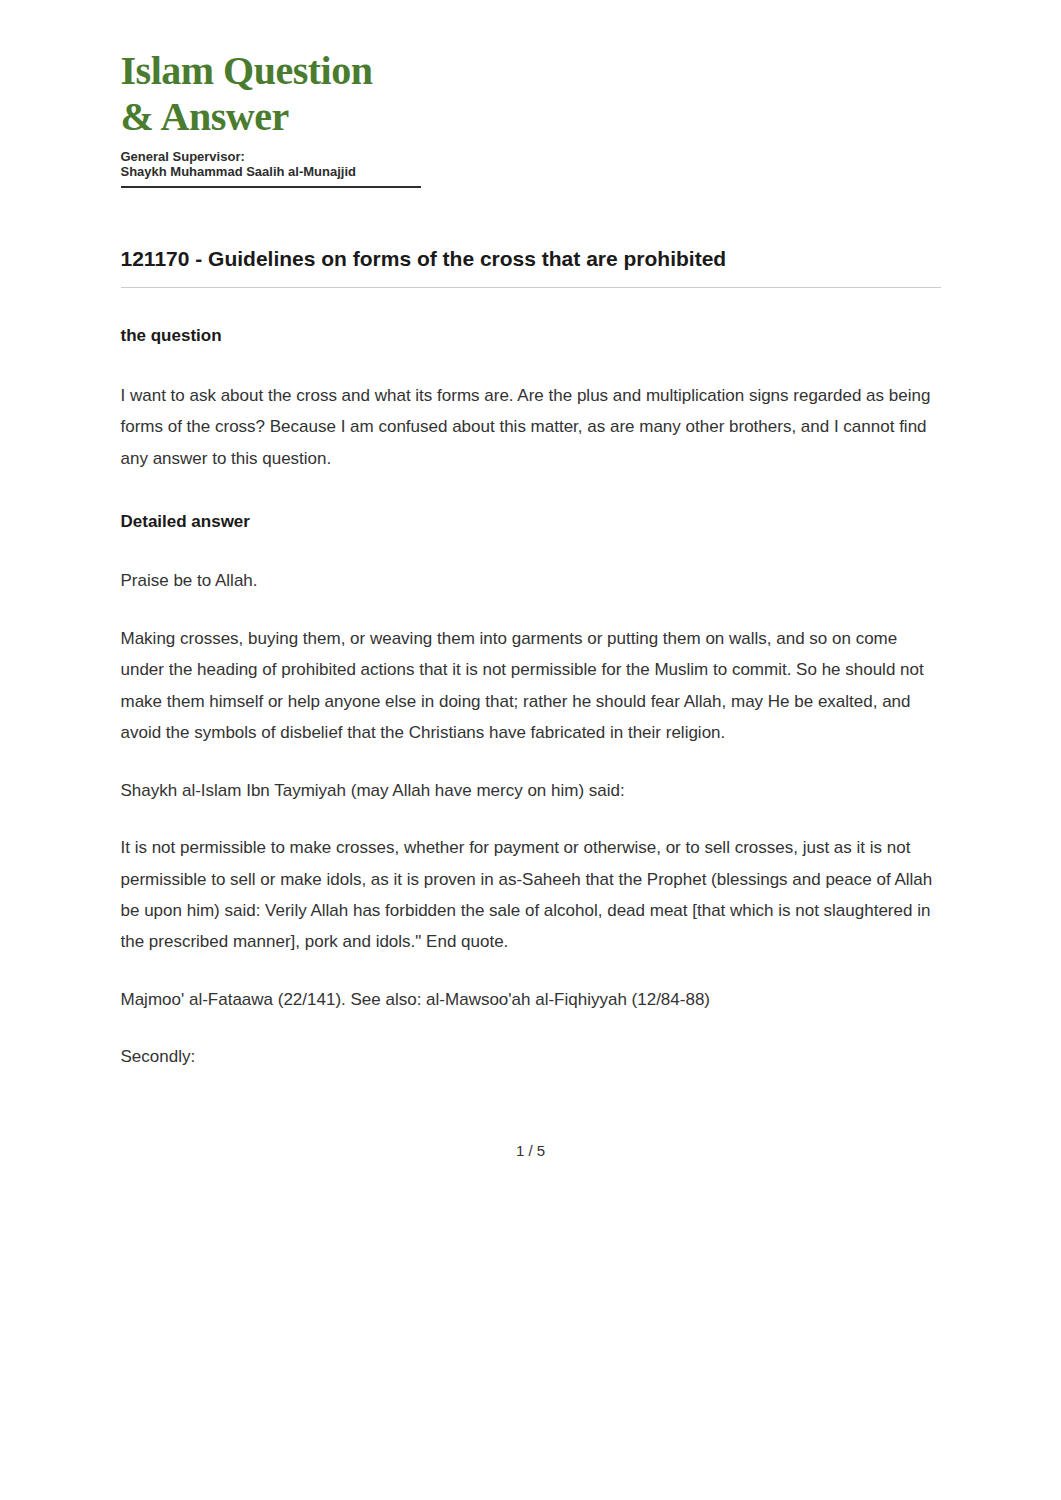Islam Question& Answer
General Supervisor: Shaykh Muhammad Saalih al-Munajjid
121170 - Guidelines on forms of the cross that are prohibited
the question
I want to ask about the cross and what its forms are. Are the plus and multiplication signs regarded as being forms of the cross? Because I am confused about this matter, as are many other brothers, and I cannot find any answer to this question.
Detailed answer
Praise be to Allah.
Making crosses, buying them, or weaving them into garments or putting them on walls, and so on come under the heading of prohibited actions that it is not permissible for the Muslim to commit. So he should not make them himself or help anyone else in doing that; rather he should fear Allah, may He be exalted, and avoid the symbols of disbelief that the Christians have fabricated in their religion.
Shaykh al-Islam Ibn Taymiyah (may Allah have mercy on him) said:
It is not permissible to make crosses, whether for payment or otherwise, or to sell crosses, just as it is not permissible to sell or make idols, as it is proven in as-Saheeh that the Prophet (blessings and peace of Allah be upon him) said: Verily Allah has forbidden the sale of alcohol, dead meat [that which is not slaughtered in the prescribed manner], pork and idols." End quote.
Majmoo' al-Fataawa (22/141). See also: al-Mawsoo'ah al-Fiqhiyyah (12/84-88)
Secondly:
1 / 5